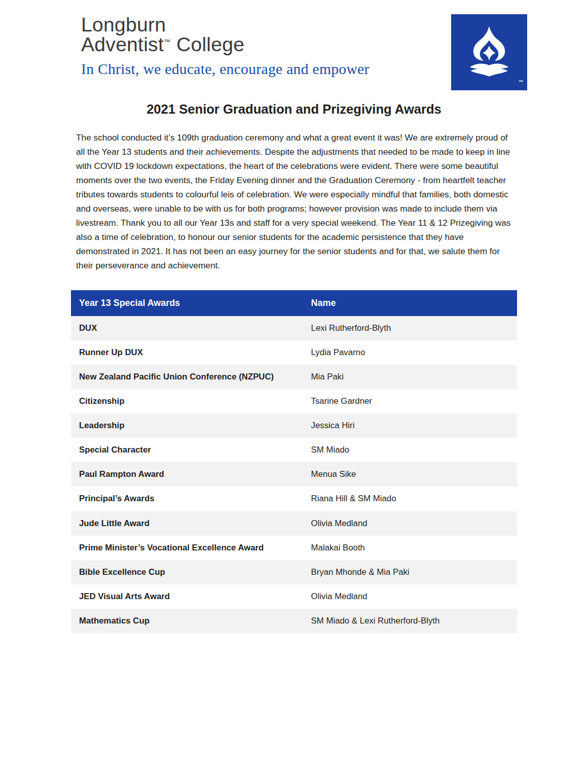Longburn
Adventist™ College
In Christ, we educate, encourage and empower
™
2021 Senior Graduation and Prizegiving Awards
The school conducted it’s 109th graduation ceremony and what a great event it was! We are extremely proud of all the Year 13 students and their achievements. Despite the adjustments that needed to be made to keep in line with COVID 19 lockdown expectations, the heart of the celebrations were evident. There were some beautiful moments over the two events, the Friday Evening dinner and the Graduation Ceremony - from heartfelt teacher tributes towards students to colourful leis of celebration. We were especially mindful that families, both domestic and overseas, were unable to be with us for both programs; however provision was made to include them via livestream. Thank you to all our Year 13s and staff for a very special weekend. The Year 11 & 12 Prizegiving was also a time of celebration, to honour our senior students for the academic persistence that they have demonstrated in 2021. It has not been an easy journey for the senior students and for that, we salute them for their perseverance and achievement.
| Year 13 Special Awards | Name |
| --- | --- |
| DUX | Lexi Rutherford-Blyth |
| Runner Up DUX | Lydia Pavarno |
| New Zealand Pacific Union Conference (NZPUC) | Mia Paki |
| Citizenship | Tsarine Gardner |
| Leadership | Jessica Hiri |
| Special Character | SM Miado |
| Paul Rampton Award | Menua Sike |
| Principal’s Awards | Riana Hill & SM Miado |
| Jude Little Award | Olivia Medland |
| Prime Minister’s Vocational Excellence Award | Malakai Booth |
| Bible Excellence Cup | Bryan Mhonde & Mia Paki |
| JED Visual Arts Award | Olivia Medland |
| Mathematics Cup | SM Miado & Lexi Rutherford-Blyth |